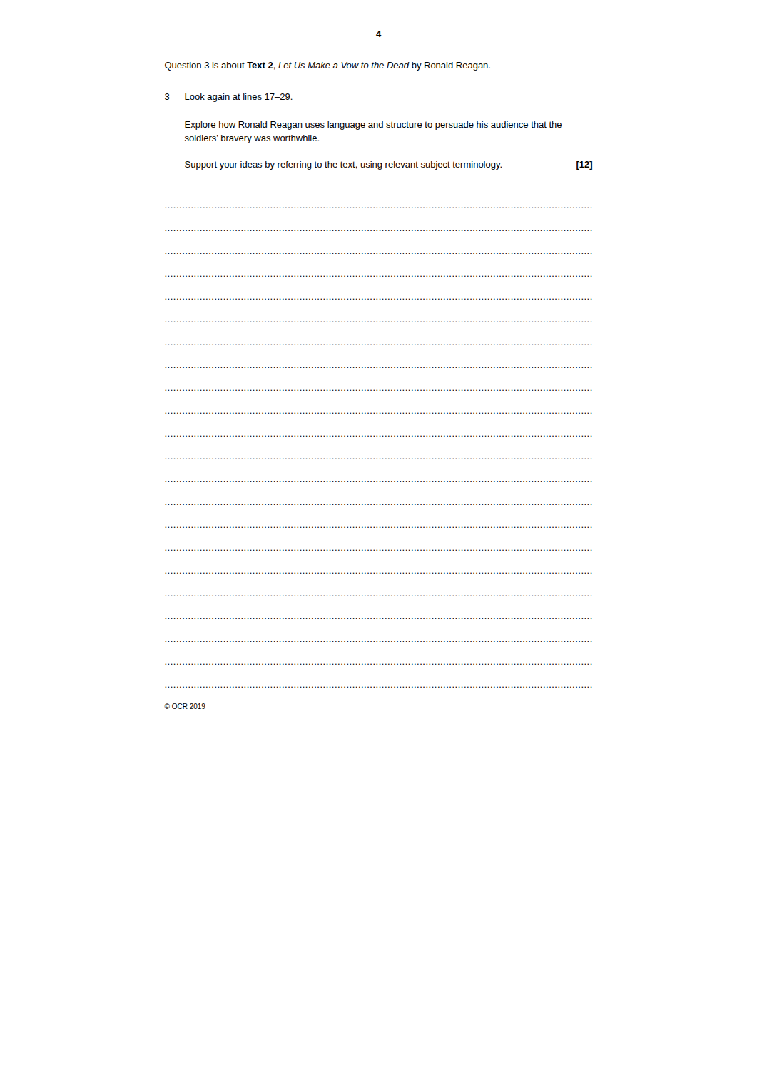4
Question 3 is about Text 2, Let Us Make a Vow to the Dead by Ronald Reagan.
3
Look again at lines 17–29.
Explore how Ronald Reagan uses language and structure to persuade his audience that the soldiers’ bravery was worthwhile.
Support your ideas by referring to the text, using relevant subject terminology. [12]
..................................................................................................................................................
..................................................................................................................................................
..................................................................................................................................................
..................................................................................................................................................
..................................................................................................................................................
..................................................................................................................................................
..................................................................................................................................................
..................................................................................................................................................
..................................................................................................................................................
..................................................................................................................................................
..................................................................................................................................................
..................................................................................................................................................
..................................................................................................................................................
..................................................................................................................................................
..................................................................................................................................................
..................................................................................................................................................
..................................................................................................................................................
..................................................................................................................................................
..................................................................................................................................................
..................................................................................................................................................
..................................................................................................................................................
..................................................................................................................................................
© OCR 2019